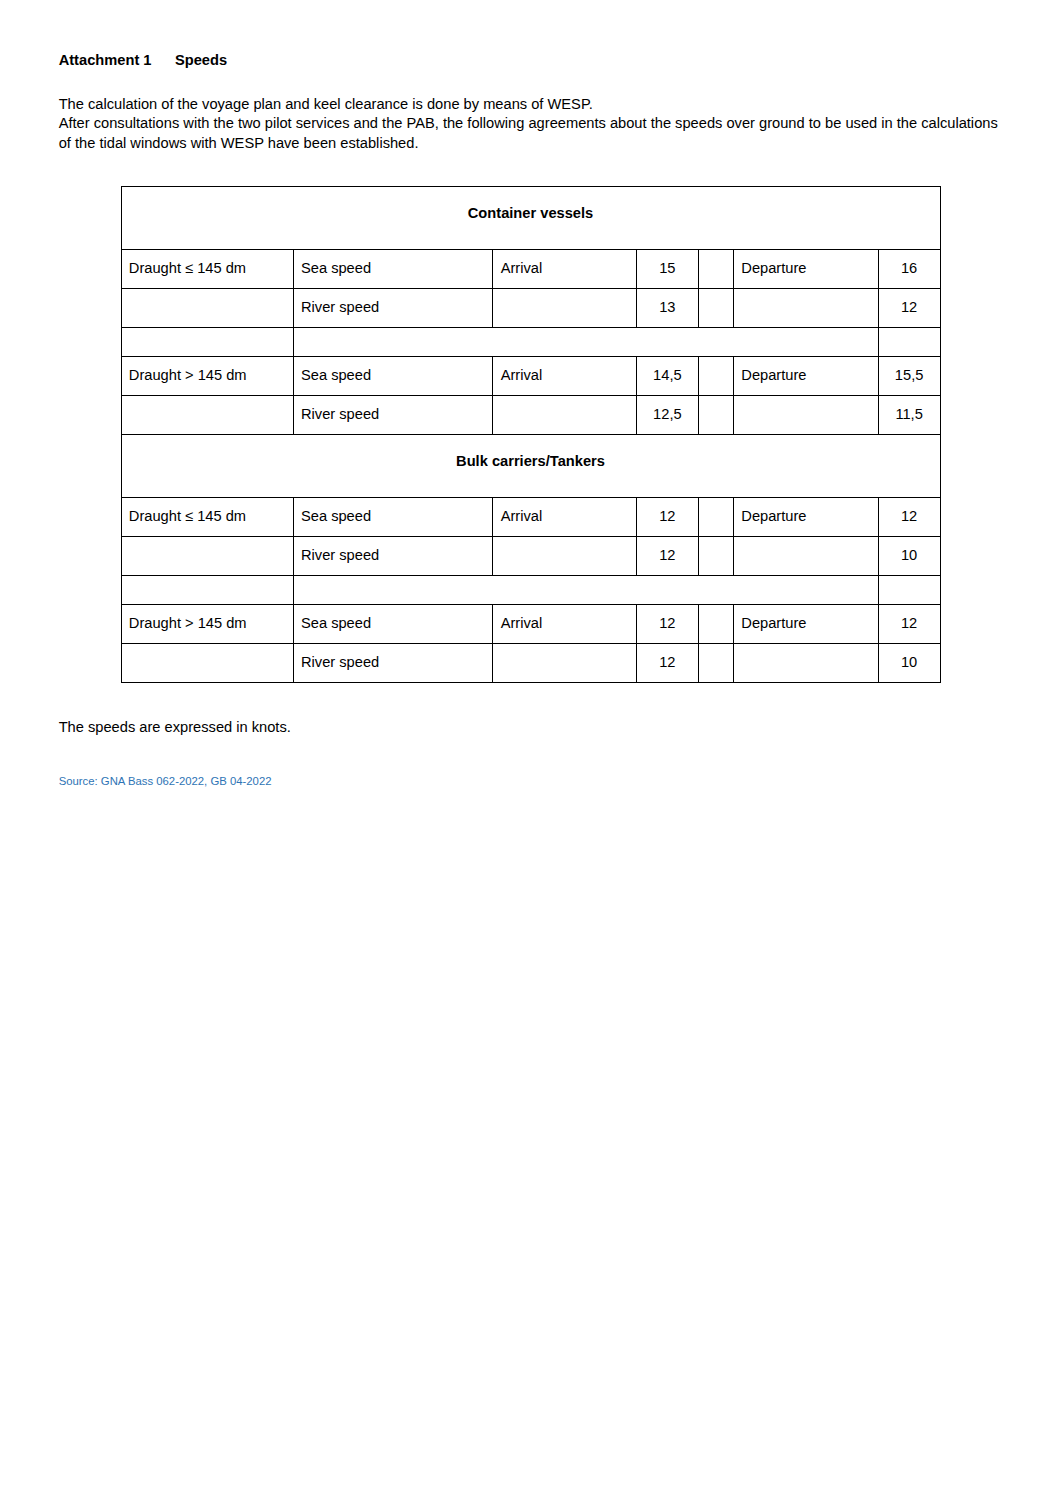Attachment 1 Speeds
The calculation of the voyage plan and keel clearance is done by means of WESP.
After consultations with the two pilot services and the PAB, the following agreements about the speeds over ground to be used in the calculations of the tidal windows with WESP have been established.
| Container vessels |
| --- |
| Draught ≤ 145 dm | Sea speed | Arrival | 15 | | Departure | 16 |
| | River speed | | 13 | | | 12 |
| Draught > 145 dm | Sea speed | Arrival | 14,5 | | Departure | 15,5 |
| | River speed | | 12,5 | | | 11,5 |
| Bulk carriers/Tankers |
| Draught ≤ 145 dm | Sea speed | Arrival | 12 | | Departure | 12 |
| | River speed | | 12 | | | 10 |
| Draught > 145 dm | Sea speed | Arrival | 12 | | Departure | 12 |
| | River speed | | 12 | | | 10 |
The speeds are expressed in knots.
Source: GNA Bass 062-2022, GB 04-2022